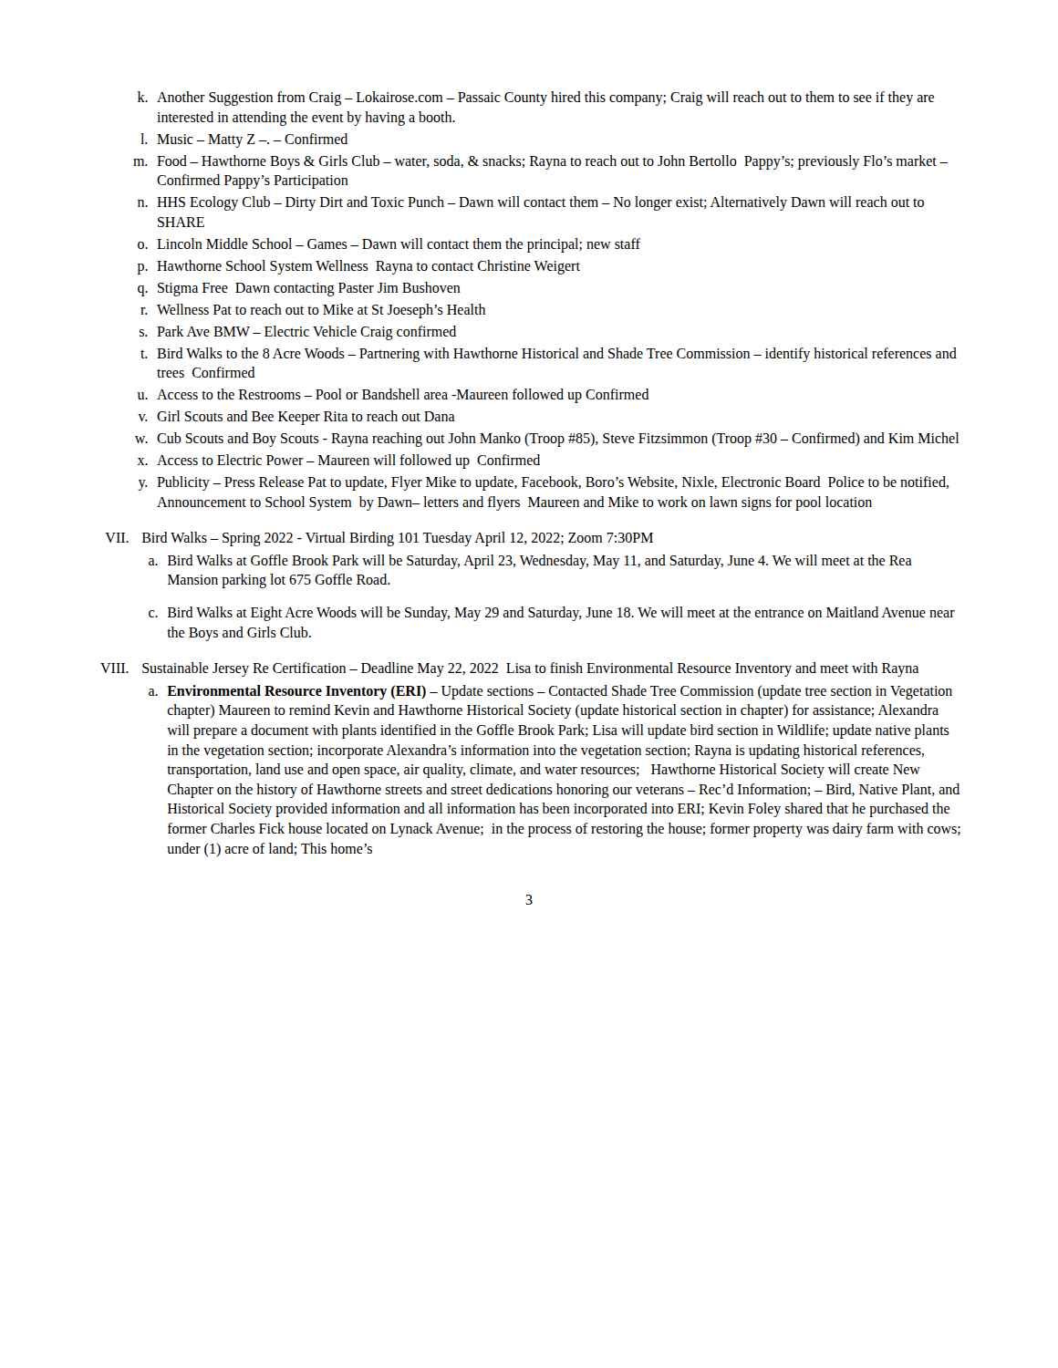Another Suggestion from Craig – Lokairose.com – Passaic County hired this company; Craig will reach out to them to see if they are interested in attending the event by having a booth.
Music – Matty Z –. – Confirmed
Food – Hawthorne Boys & Girls Club – water, soda, & snacks; Rayna to reach out to John Bertollo Pappy’s; previously Flo’s market – Confirmed Pappy’s Participation
HHS Ecology Club – Dirty Dirt and Toxic Punch – Dawn will contact them – No longer exist; Alternatively Dawn will reach out to SHARE
Lincoln Middle School – Games – Dawn will contact them the principal; new staff
Hawthorne School System Wellness Rayna to contact Christine Weigert
Stigma Free Dawn contacting Paster Jim Bushoven
Wellness Pat to reach out to Mike at St Joeseph’s Health
Park Ave BMW – Electric Vehicle Craig confirmed
Bird Walks to the 8 Acre Woods – Partnering with Hawthorne Historical and Shade Tree Commission – identify historical references and trees Confirmed
Access to the Restrooms – Pool or Bandshell area -Maureen followed up Confirmed
Girl Scouts and Bee Keeper Rita to reach out Dana
Cub Scouts and Boy Scouts - Rayna reaching out John Manko (Troop #85), Steve Fitzsimmon (Troop #30 – Confirmed) and Kim Michel
Access to Electric Power – Maureen will followed up Confirmed
Publicity – Press Release Pat to update, Flyer Mike to update, Facebook, Boro’s Website, Nixle, Electronic Board Police to be notified, Announcement to School System by Dawn– letters and flyers Maureen and Mike to work on lawn signs for pool location
Bird Walks – Spring 2022 - Virtual Birding 101 Tuesday April 12, 2022; Zoom 7:30PM
Bird Walks at Goffle Brook Park will be Saturday, April 23, Wednesday, May 11, and Saturday, June 4. We will meet at the Rea Mansion parking lot 675 Goffle Road.
Bird Walks at Eight Acre Woods will be Sunday, May 29 and Saturday, June 18. We will meet at the entrance on Maitland Avenue near the Boys and Girls Club.
Sustainable Jersey Re Certification – Deadline May 22, 2022 Lisa to finish Environmental Resource Inventory and meet with Rayna
Environmental Resource Inventory (ERI) – Update sections – Contacted Shade Tree Commission (update tree section in Vegetation chapter) Maureen to remind Kevin and Hawthorne Historical Society (update historical section in chapter) for assistance; Alexandra will prepare a document with plants identified in the Goffle Brook Park; Lisa will update bird section in Wildlife; update native plants in the vegetation section; incorporate Alexandra’s information into the vegetation section; Rayna is updating historical references, transportation, land use and open space, air quality, climate, and water resources; Hawthorne Historical Society will create New Chapter on the history of Hawthorne streets and street dedications honoring our veterans – Rec’d Information; – Bird, Native Plant, and Historical Society provided information and all information has been incorporated into ERI; Kevin Foley shared that he purchased the former Charles Fick house located on Lynack Avenue; in the process of restoring the house; former property was dairy farm with cows; under (1) acre of land; This home’s
3